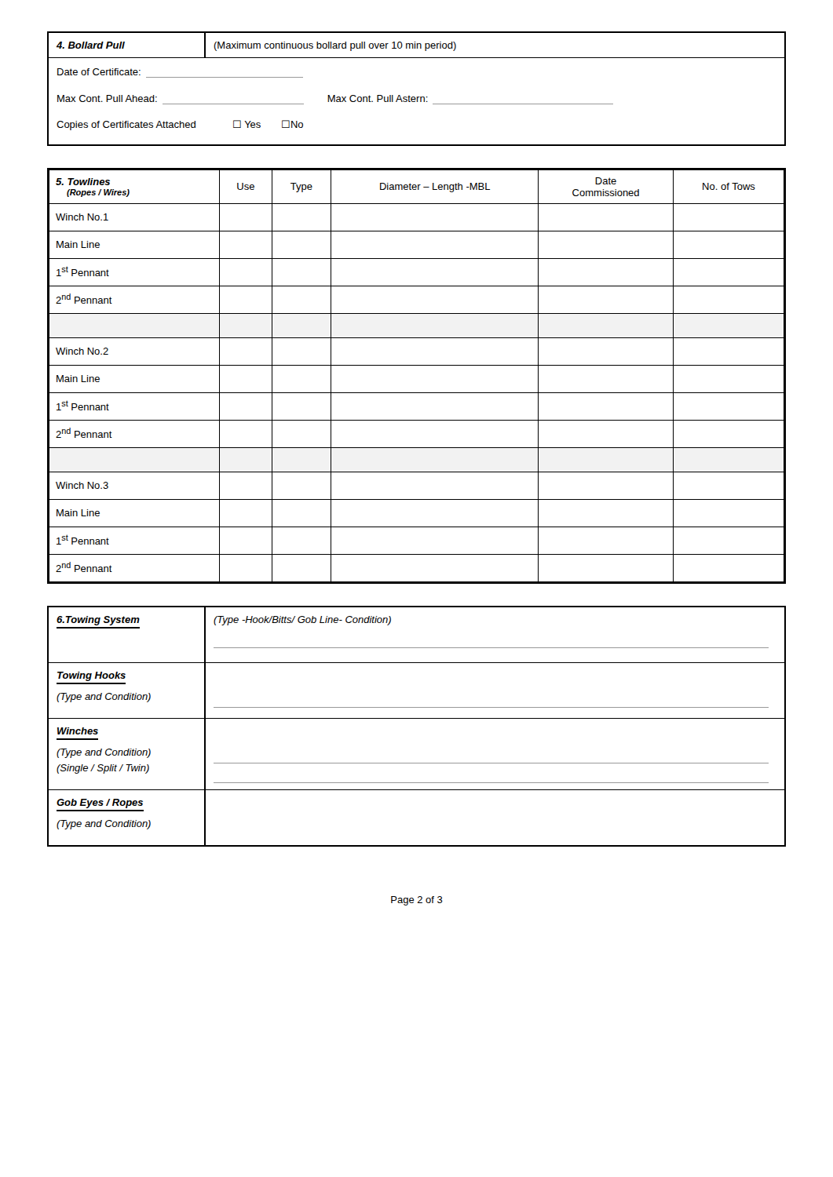4. Bollard Pull
(Maximum continuous bollard pull over 10 min period)
Date of Certificate:
Max Cont. Pull Ahead: Max Cont. Pull Astern:
Copies of Certificates Attached ☐ Yes ☐No
| 5. Towlines (Ropes / Wires) | Use | Type | Diameter – Length -MBL | Date Commissioned | No. of Tows |
| --- | --- | --- | --- | --- | --- |
| Winch No.1 | | | | | |
| Main Line | | | | | |
| 1 st Pennant | | | | | |
| 2 nd Pennant | | | | | |
| Winch No.2 | | | | | |
| Main Line | | | | | |
| 1 st Pennant | | | | | |
| 2 nd Pennant | | | | | |
| Winch No.3 | | | | | |
| Main Line | | | | | |
| 1 st Pennant | | | | | |
| 2 nd Pennant | | | | | |
6.Towing System
(Type -Hook/Bitts/ Gob Line- Condition)
Towing Hooks (Type and Condition)
Winches (Type and Condition) (Single / Split / Twin)
Gob Eyes / Ropes (Type and Condition)
Page 2 of 3